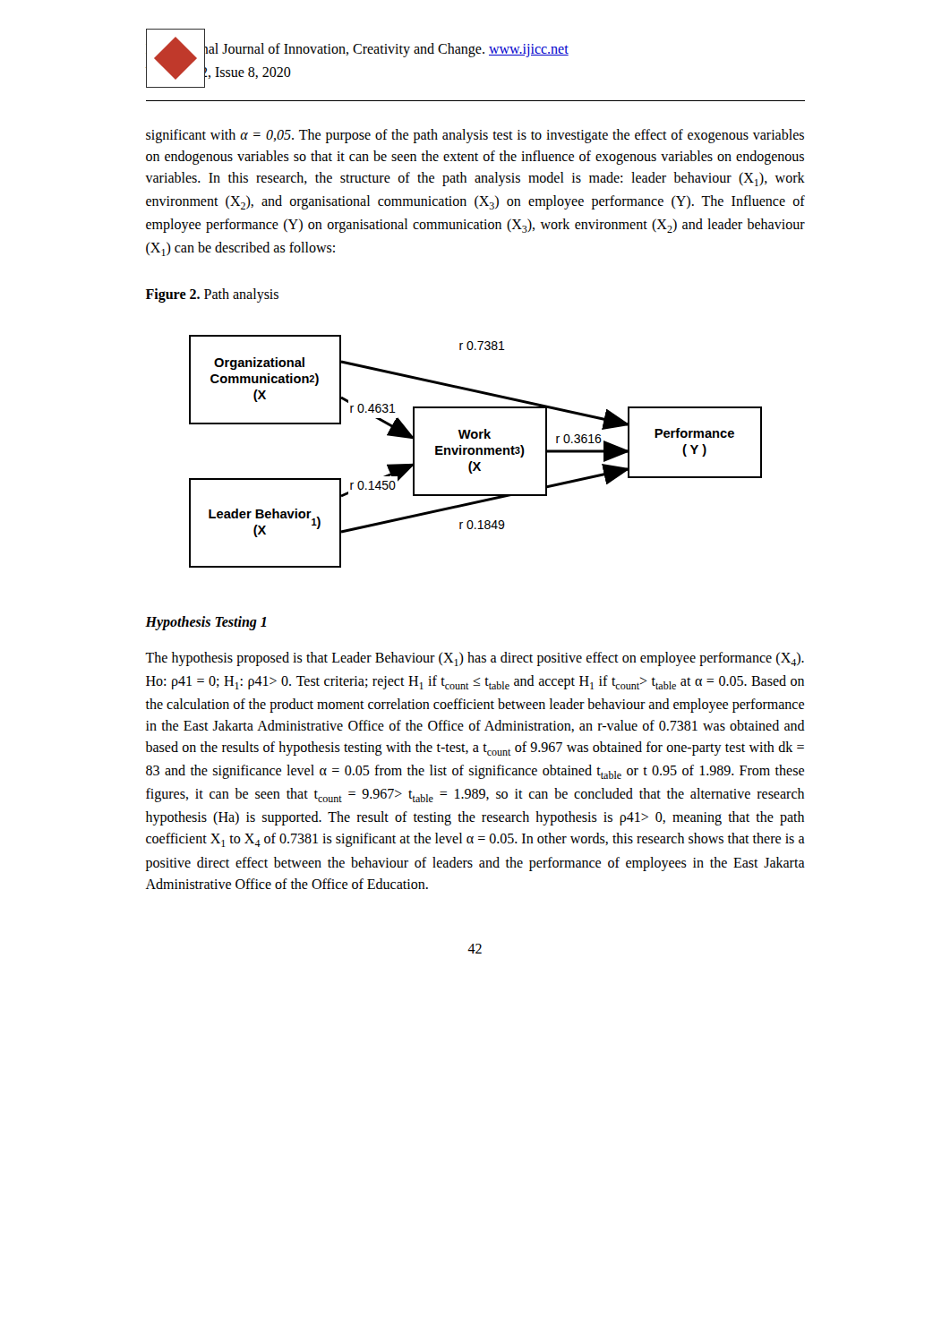International Journal of Innovation, Creativity and Change. www.ijicc.net
Volume 12, Issue 8, 2020
significant with α = 0,05. The purpose of the path analysis test is to investigate the effect of exogenous variables on endogenous variables so that it can be seen the extent of the influence of exogenous variables on endogenous variables. In this research, the structure of the path analysis model is made: leader behaviour (X1), work environment (X2), and organisational communication (X3) on employee performance (Y). The Influence of employee performance (Y) on organisational communication (X3), work environment (X2) and leader behaviour (X1) can be described as follows:
Figure 2. Path analysis
Organizational
Communication
(X2)
Leader Behavior
(X1)
Work
Environment
(X3)
Performance
( Y )
r 0.7381 r 0.4631 r 0.1450 r 0.3616 r 0.1849
Hypothesis Testing 1
The hypothesis proposed is that Leader Behaviour (X1) has a direct positive effect on employee performance (X4). Ho: ρ41 = 0; H1: ρ41> 0. Test criteria; reject H1 if tcount ≤ ttable and accept H1 if tcount> ttable at α = 0.05. Based on the calculation of the product moment correlation coefficient between leader behaviour and employee performance in the East Jakarta Administrative Office of the Office of Administration, an r-value of 0.7381 was obtained and based on the results of hypothesis testing with the t-test, a tcount of 9.967 was obtained for one-party test with dk = 83 and the significance level α = 0.05 from the list of significance obtained ttable or t 0.95 of 1.989. From these figures, it can be seen that tcount = 9.967> ttable = 1.989, so it can be concluded that the alternative research hypothesis (Ha) is supported. The result of testing the research hypothesis is ρ41> 0, meaning that the path coefficient X1 to X4 of 0.7381 is significant at the level α = 0.05. In other words, this research shows that there is a positive direct effect between the behaviour of leaders and the performance of employees in the East Jakarta Administrative Office of the Office of Education.
42